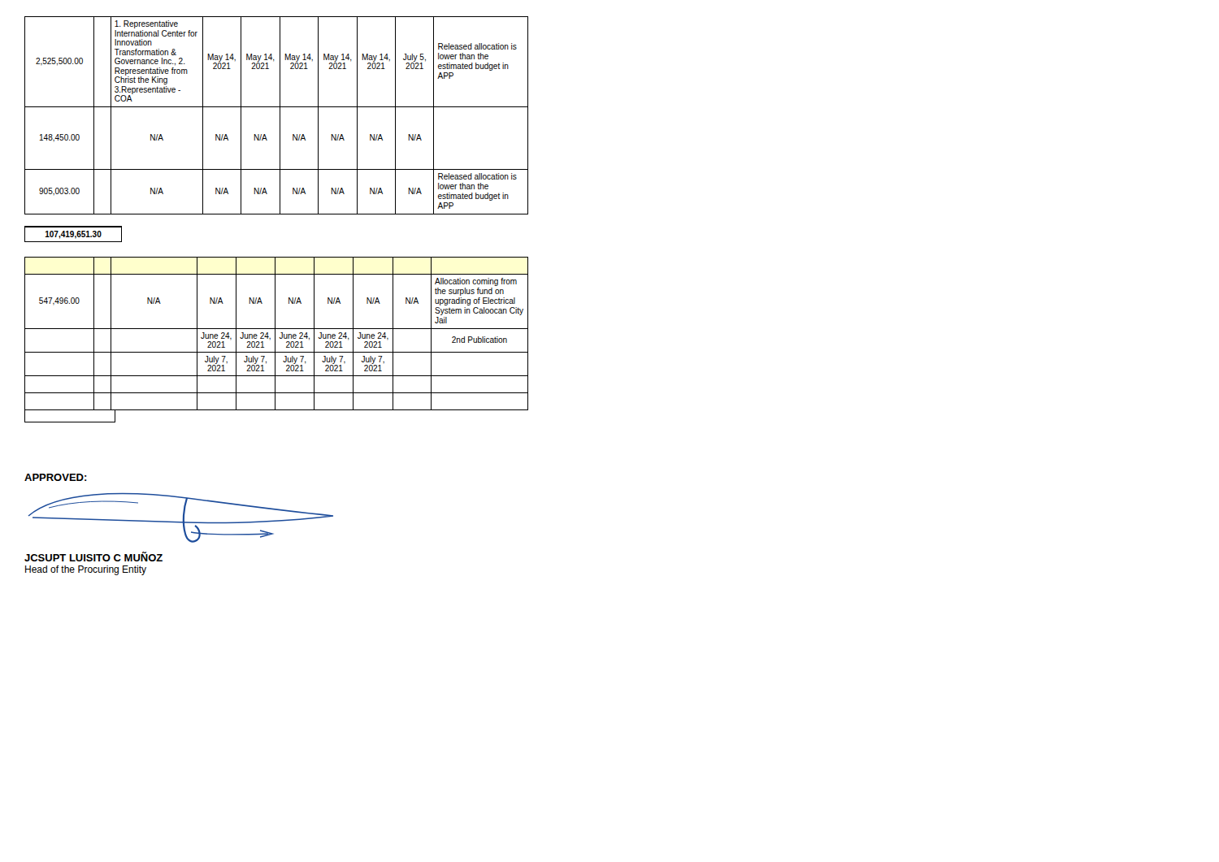| 2,525,500.00 | | 1. Representative International Center for Innovation Transformation & Governance Inc., 2. Representative from Christ the King 3.Representative - COA | May 14, 2021 | May 14, 2021 | May 14, 2021 | May 14, 2021 | May 14, 2021 | July 5, 2021 | Released allocation is lower than the estimated budget in APP |
| 148,450.00 | | N/A | N/A | N/A | N/A | N/A | N/A | N/A | |
| 905,003.00 | | N/A | N/A | N/A | N/A | N/A | N/A | N/A | Released allocation is lower than the estimated budget in APP |
107,419,651.30
| 547,496.00 | | N/A | N/A | N/A | N/A | N/A | N/A | N/A | Allocation coming from the surplus fund on upgrading of Electrical System in Caloocan City Jail |
| | | | June 24, 2021 | June 24, 2021 | June 24, 2021 | June 24, 2021 | June 24, 2021 | | 2nd Publication |
| | | | July 7, 2021 | July 7, 2021 | July 7, 2021 | July 7, 2021 | July 7, 2021 | | |
APPROVED:
JCSUPT LUISITO C MUÑOZ
Head of the Procuring Entity